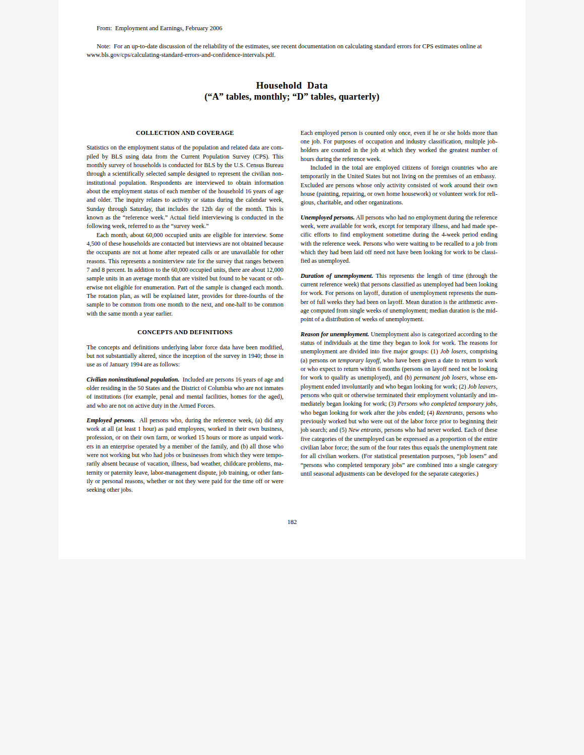From: Employment and Earnings, February 2006
Note: For an up-to-date discussion of the reliability of the estimates, see recent documentation on calculating standard errors for CPS estimates online at www.bls.gov/cps/calculating-standard-errors-and-confidence-intervals.pdf.
Household Data (“A” tables, monthly; “D” tables, quarterly)
COLLECTION AND COVERAGE
Statistics on the employment status of the population and related data are compiled by BLS using data from the Current Population Survey (CPS). This monthly survey of households is conducted for BLS by the U.S. Census Bureau through a scientifically selected sample designed to represent the civilian noninstitutional population. Respondents are interviewed to obtain information about the employment status of each member of the household 16 years of age and older. The inquiry relates to activity or status during the calendar week, Sunday through Saturday, that includes the 12th day of the month. This is known as the “reference week.” Actual field interviewing is conducted in the following week, referred to as the “survey week.”
Each month, about 60,000 occupied units are eligible for interview. Some 4,500 of these households are contacted but interviews are not obtained because the occupants are not at home after repeated calls or are unavailable for other reasons. This represents a noninterview rate for the survey that ranges between 7 and 8 percent. In addition to the 60,000 occupied units, there are about 12,000 sample units in an average month that are visited but found to be vacant or otherwise not eligible for enumeration. Part of the sample is changed each month. The rotation plan, as will be explained later, provides for three-fourths of the sample to be common from one month to the next, and one-half to be common with the same month a year earlier.
CONCEPTS AND DEFINITIONS
The concepts and definitions underlying labor force data have been modified, but not substantially altered, since the inception of the survey in 1940; those in use as of January 1994 are as follows:
Civilian noninstitutional population. Included are persons 16 years of age and older residing in the 50 States and the District of Columbia who are not inmates of institutions (for example, penal and mental facilities, homes for the aged), and who are not on active duty in the Armed Forces.
Employed persons. All persons who, during the reference week, (a) did any work at all (at least 1 hour) as paid employees, worked in their own business, profession, or on their own farm, or worked 15 hours or more as unpaid workers in an enterprise operated by a member of the family, and (b) all those who were not working but who had jobs or businesses from which they were temporarily absent because of vacation, illness, bad weather, childcare problems, maternity or paternity leave, labor-management dispute, job training, or other family or personal reasons, whether or not they were paid for the time off or were seeking other jobs.
Each employed person is counted only once, even if he or she holds more than one job. For purposes of occupation and industry classification, multiple jobholders are counted in the job at which they worked the greatest number of hours during the reference week.
Included in the total are employed citizens of foreign countries who are temporarily in the United States but not living on the premises of an embassy. Excluded are persons whose only activity consisted of work around their own house (painting, repairing, or own home housework) or volunteer work for religious, charitable, and other organizations.
Unemployed persons. All persons who had no employment during the reference week, were available for work, except for temporary illness, and had made specific efforts to find employment sometime during the 4-week period ending with the reference week. Persons who were waiting to be recalled to a job from which they had been laid off need not have been looking for work to be classified as unemployed.
Duration of unemployment. This represents the length of time (through the current reference week) that persons classified as unemployed had been looking for work. For persons on layoff, duration of unemployment represents the number of full weeks they had been on layoff. Mean duration is the arithmetic average computed from single weeks of unemployment; median duration is the midpoint of a distribution of weeks of unemployment.
Reason for unemployment. Unemployment also is categorized according to the status of individuals at the time they began to look for work. The reasons for unemployment are divided into five major groups: (1) Job losers, comprising (a) persons on temporary layoff, who have been given a date to return to work or who expect to return within 6 months (persons on layoff need not be looking for work to qualify as unemployed), and (b) permanent job losers, whose employment ended involuntarily and who began looking for work; (2) Job leavers, persons who quit or otherwise terminated their employment voluntarily and immediately began looking for work; (3) Persons who completed temporary jobs, who began looking for work after the jobs ended; (4) Reentrants, persons who previously worked but who were out of the labor force prior to beginning their job search; and (5) New entrants, persons who had never worked. Each of these five categories of the unemployed can be expressed as a proportion of the entire civilian labor force; the sum of the four rates thus equals the unemployment rate for all civilian workers. (For statistical presentation purposes, “job losers” and “persons who completed temporary jobs” are combined into a single category until seasonal adjustments can be developed for the separate categories.)
182